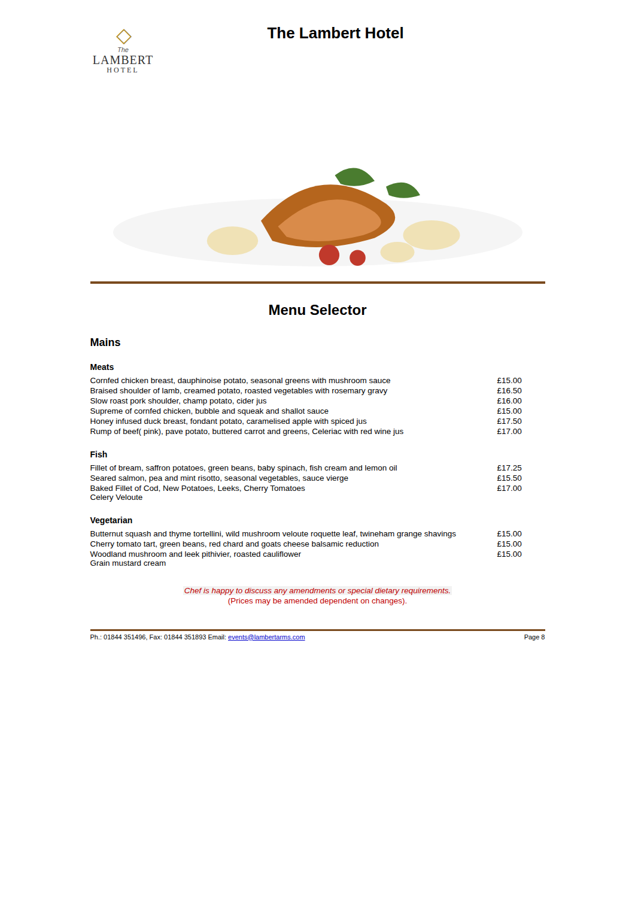◇
The
LAMBERT
HOTEL
The Lambert Hotel
Menu Selector
Mains
Meats
| Cornfed chicken breast, dauphinoise potato, seasonal greens with mushroom sauce | £15.00 |
| Braised shoulder of lamb, creamed potato, roasted vegetables with rosemary gravy | £16.50 |
| Slow roast pork shoulder, champ potato, cider jus | £16.00 |
| Supreme of cornfed chicken, bubble and squeak and shallot sauce | £15.00 |
| Honey infused duck breast, fondant potato, caramelised apple with spiced jus | £17.50 |
| Rump of beef( pink), pave potato, buttered carrot and greens, Celeriac with red wine jus | £17.00 |
Fish
| Fillet of bream, saffron potatoes, green beans, baby spinach, fish cream and lemon oil | £17.25 |
| Seared salmon, pea and mint risotto, seasonal vegetables, sauce vierge | £15.50 |
| Baked Fillet of Cod, New Potatoes, Leeks, Cherry Tomatoes Celery Veloute | £17.00 |
Vegetarian
| Butternut squash and thyme tortellini, wild mushroom veloute roquette leaf, twineham grange shavings | £15.00 |
| Cherry tomato tart, green beans, red chard and goats cheese balsamic reduction | £15.00 |
| Woodland mushroom and leek pithivier, roasted cauliflower Grain mustard cream | £15.00 |
Chef is happy to discuss any amendments or special dietary requirements. (Prices may be amended dependent on changes).
Ph.: 01844 351496, Fax: 01844 351893 Email: events@lambertarms.com
Page 8